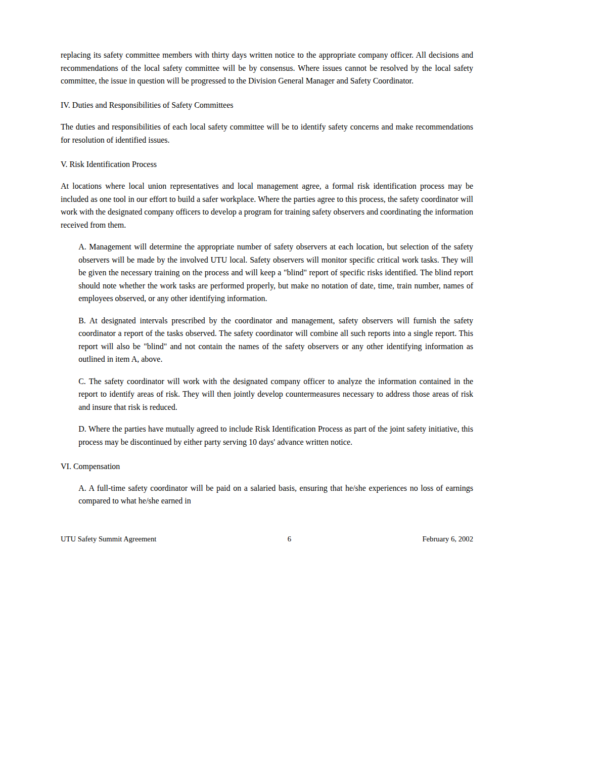replacing its safety committee members with thirty days written notice to the appropriate company officer. All decisions and recommendations of the local safety committee will be by consensus. Where issues cannot be resolved by the local safety committee, the issue in question will be progressed to the Division General Manager and Safety Coordinator.
IV. Duties and Responsibilities of Safety Committees
The duties and responsibilities of each local safety committee will be to identify safety concerns and make recommendations for resolution of identified issues.
V. Risk Identification Process
At locations where local union representatives and local management agree, a formal risk identification process may be included as one tool in our effort to build a safer workplace. Where the parties agree to this process, the safety coordinator will work with the designated company officers to develop a program for training safety observers and coordinating the information received from them.
A. Management will determine the appropriate number of safety observers at each location, but selection of the safety observers will be made by the involved UTU local. Safety observers will monitor specific critical work tasks. They will be given the necessary training on the process and will keep a "blind" report of specific risks identified. The blind report should note whether the work tasks are performed properly, but make no notation of date, time, train number, names of employees observed, or any other identifying information.
B. At designated intervals prescribed by the coordinator and management, safety observers will furnish the safety coordinator a report of the tasks observed. The safety coordinator will combine all such reports into a single report. This report will also be "blind" and not contain the names of the safety observers or any other identifying information as outlined in item A, above.
C. The safety coordinator will work with the designated company officer to analyze the information contained in the report to identify areas of risk. They will then jointly develop countermeasures necessary to address those areas of risk and insure that risk is reduced.
D. Where the parties have mutually agreed to include Risk Identification Process as part of the joint safety initiative, this process may be discontinued by either party serving 10 days' advance written notice.
VI. Compensation
A. A full-time safety coordinator will be paid on a salaried basis, ensuring that he/she experiences no loss of earnings compared to what he/she earned in
UTU Safety Summit Agreement 6 February 6, 2002